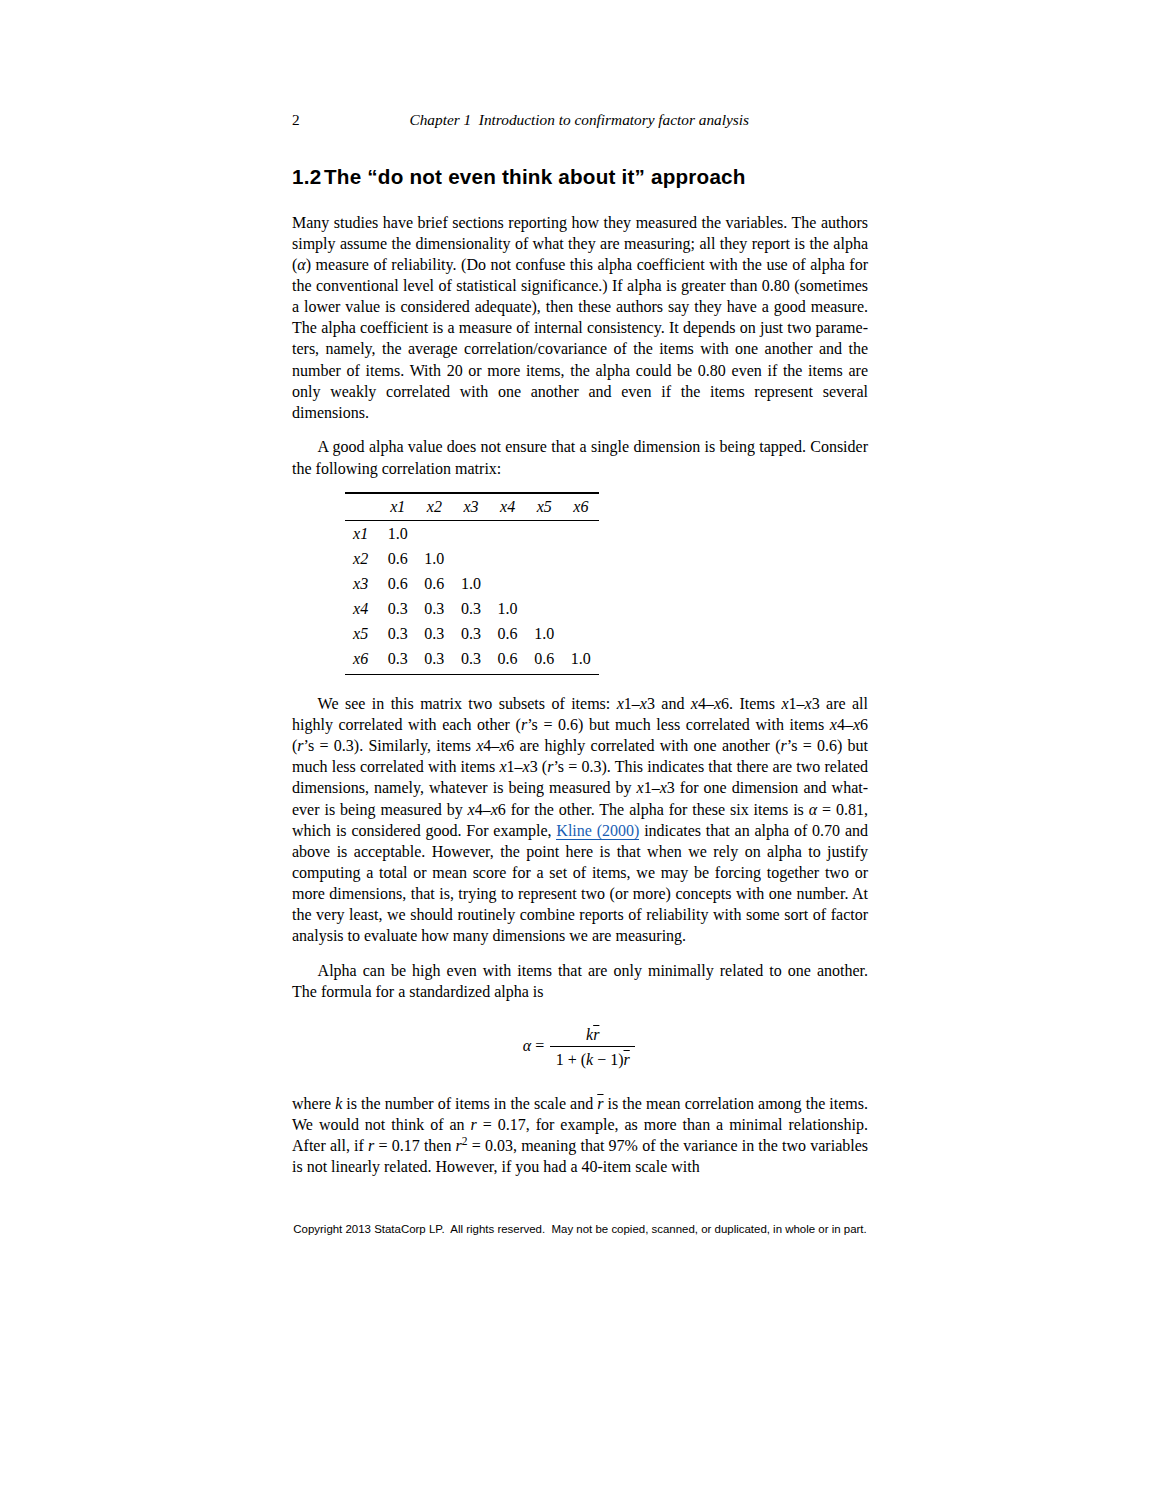2 Chapter 1 Introduction to confirmatory factor analysis
1.2 The “do not even think about it” approach
Many studies have brief sections reporting how they measured the variables. The authors simply assume the dimensionality of what they are measuring; all they report is the alpha (α) measure of reliability. (Do not confuse this alpha coefficient with the use of alpha for the conventional level of statistical significance.) If alpha is greater than 0.80 (sometimes a lower value is considered adequate), then these authors say they have a good measure. The alpha coefficient is a measure of internal consistency. It depends on just two parameters, namely, the average correlation/covariance of the items with one another and the number of items. With 20 or more items, the alpha could be 0.80 even if the items are only weakly correlated with one another and even if the items represent several dimensions.
A good alpha value does not ensure that a single dimension is being tapped. Consider the following correlation matrix:
| | x1 | x2 | x3 | x4 | x5 | x6 |
| --- | --- | --- | --- | --- | --- | --- |
| x1 | 1.0 | | | | | |
| x2 | 0.6 | 1.0 | | | | |
| x3 | 0.6 | 0.6 | 1.0 | | | |
| x4 | 0.3 | 0.3 | 0.3 | 1.0 | | |
| x5 | 0.3 | 0.3 | 0.3 | 0.6 | 1.0 | |
| x6 | 0.3 | 0.3 | 0.3 | 0.6 | 0.6 | 1.0 |
We see in this matrix two subsets of items: x1–x3 and x4–x6. Items x1–x3 are all highly correlated with each other (r’s = 0.6) but much less correlated with items x4–x6 (r’s = 0.3). Similarly, items x4–x6 are highly correlated with one another (r’s = 0.6) but much less correlated with items x1–x3 (r’s = 0.3). This indicates that there are two related dimensions, namely, whatever is being measured by x1–x3 for one dimension and whatever is being measured by x4–x6 for the other. The alpha for these six items is α = 0.81, which is considered good. For example, Kline (2000) indicates that an alpha of 0.70 and above is acceptable. However, the point here is that when we rely on alpha to justify computing a total or mean score for a set of items, we may be forcing together two or more dimensions, that is, trying to represent two (or more) concepts with one number. At the very least, we should routinely combine reports of reliability with some sort of factor analysis to evaluate how many dimensions we are measuring.
Alpha can be high even with items that are only minimally related to one another. The formula for a standardized alpha is
α = kr 1 + (k − 1)r
where k is the number of items in the scale and r is the mean correlation among the items. We would not think of an r = 0.17, for example, as more than a minimal relationship. After all, if r = 0.17 then r2 = 0.03, meaning that 97% of the variance in the two variables is not linearly related. However, if you had a 40-item scale with
Copyright 2013 StataCorp LP. All rights reserved. May not be copied, scanned, or duplicated, in whole or in part.